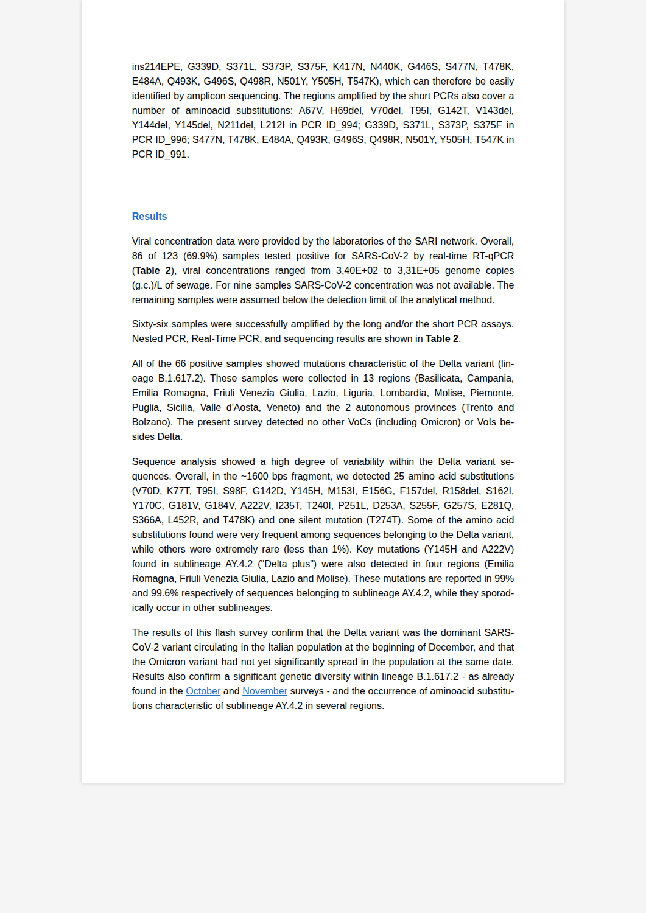ins214EPE, G339D, S371L, S373P, S375F, K417N, N440K, G446S, S477N, T478K, E484A, Q493K, G496S, Q498R, N501Y, Y505H, T547K), which can therefore be easily identified by amplicon sequencing. The regions amplified by the short PCRs also cover a number of aminoacid substitutions: A67V, H69del, V70del, T95I, G142T, V143del, Y144del, Y145del, N211del, L212I in PCR ID_994; G339D, S371L, S373P, S375F in PCR ID_996; S477N, T478K, E484A, Q493R, G496S, Q498R, N501Y, Y505H, T547K in PCR ID_991.
Results
Viral concentration data were provided by the laboratories of the SARI network. Overall, 86 of 123 (69.9%) samples tested positive for SARS-CoV-2 by real-time RT-qPCR (Table 2), viral concentrations ranged from 3,40E+02 to 3,31E+05 genome copies (g.c.)/L of sewage. For nine samples SARS-CoV-2 concentration was not available. The remaining samples were assumed below the detection limit of the analytical method.
Sixty-six samples were successfully amplified by the long and/or the short PCR assays. Nested PCR, Real-Time PCR, and sequencing results are shown in Table 2.
All of the 66 positive samples showed mutations characteristic of the Delta variant (lineage B.1.617.2). These samples were collected in 13 regions (Basilicata, Campania, Emilia Romagna, Friuli Venezia Giulia, Lazio, Liguria, Lombardia, Molise, Piemonte, Puglia, Sicilia, Valle d'Aosta, Veneto) and the 2 autonomous provinces (Trento and Bolzano). The present survey detected no other VoCs (including Omicron) or VoIs besides Delta.
Sequence analysis showed a high degree of variability within the Delta variant sequences. Overall, in the ~1600 bps fragment, we detected 25 amino acid substitutions (V70D, K77T, T95I, S98F, G142D, Y145H, M153I, E156G, F157del, R158del, S162I, Y170C, G181V, G184V, A222V, I235T, T240I, P251L, D253A, S255F, G257S, E281Q, S366A, L452R, and T478K) and one silent mutation (T274T). Some of the amino acid substitutions found were very frequent among sequences belonging to the Delta variant, while others were extremely rare (less than 1%). Key mutations (Y145H and A222V) found in sublineage AY.4.2 ("Delta plus") were also detected in four regions (Emilia Romagna, Friuli Venezia Giulia, Lazio and Molise). These mutations are reported in 99% and 99.6% respectively of sequences belonging to sublineage AY.4.2, while they sporadically occur in other sublineages.
The results of this flash survey confirm that the Delta variant was the dominant SARS-CoV-2 variant circulating in the Italian population at the beginning of December, and that the Omicron variant had not yet significantly spread in the population at the same date. Results also confirm a significant genetic diversity within lineage B.1.617.2 - as already found in the October and November surveys - and the occurrence of aminoacid substitutions characteristic of sublineage AY.4.2 in several regions.